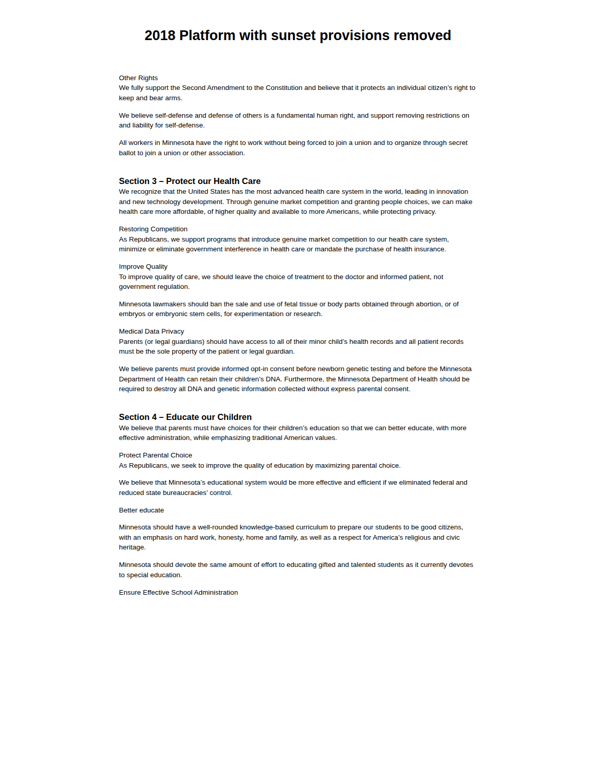2018 Platform with sunset provisions removed
Other Rights
We fully support the Second Amendment to the Constitution and believe that it protects an individual citizen’s right to keep and bear arms.
We believe self-defense and defense of others is a fundamental human right, and support removing restrictions on and liability for self-defense.
All workers in Minnesota have the right to work without being forced to join a union and to organize through secret ballot to join a union or other association.
Section 3 – Protect our Health Care
We recognize that the United States has the most advanced health care system in the world, leading in innovation and new technology development. Through genuine market competition and granting people choices, we can make health care more affordable, of higher quality and available to more Americans, while protecting privacy.
Restoring Competition
As Republicans, we support programs that introduce genuine market competition to our health care system, minimize or eliminate government interference in health care or mandate the purchase of health insurance.
Improve Quality
To improve quality of care, we should leave the choice of treatment to the doctor and informed patient, not government regulation.
Minnesota lawmakers should ban the sale and use of fetal tissue or body parts obtained through abortion, or of embryos or embryonic stem cells, for experimentation or research.
Medical Data Privacy
Parents (or legal guardians) should have access to all of their minor child’s health records and all patient records must be the sole property of the patient or legal guardian.
We believe parents must provide informed opt-in consent before newborn genetic testing and before the Minnesota Department of Health can retain their children’s DNA. Furthermore, the Minnesota Department of Health should be required to destroy all DNA and genetic information collected without express parental consent.
Section 4 – Educate our Children
We believe that parents must have choices for their children’s education so that we can better educate, with more effective administration, while emphasizing traditional American values.
Protect Parental Choice
As Republicans, we seek to improve the quality of education by maximizing parental choice.
We believe that Minnesota’s educational system would be more effective and efficient if we eliminated federal and reduced state bureaucracies’ control.
Better educate
Minnesota should have a well-rounded knowledge-based curriculum to prepare our students to be good citizens, with an emphasis on hard work, honesty, home and family, as well as a respect for America’s religious and civic heritage.
Minnesota should devote the same amount of effort to educating gifted and talented students as it currently devotes to special education.
Ensure Effective School Administration